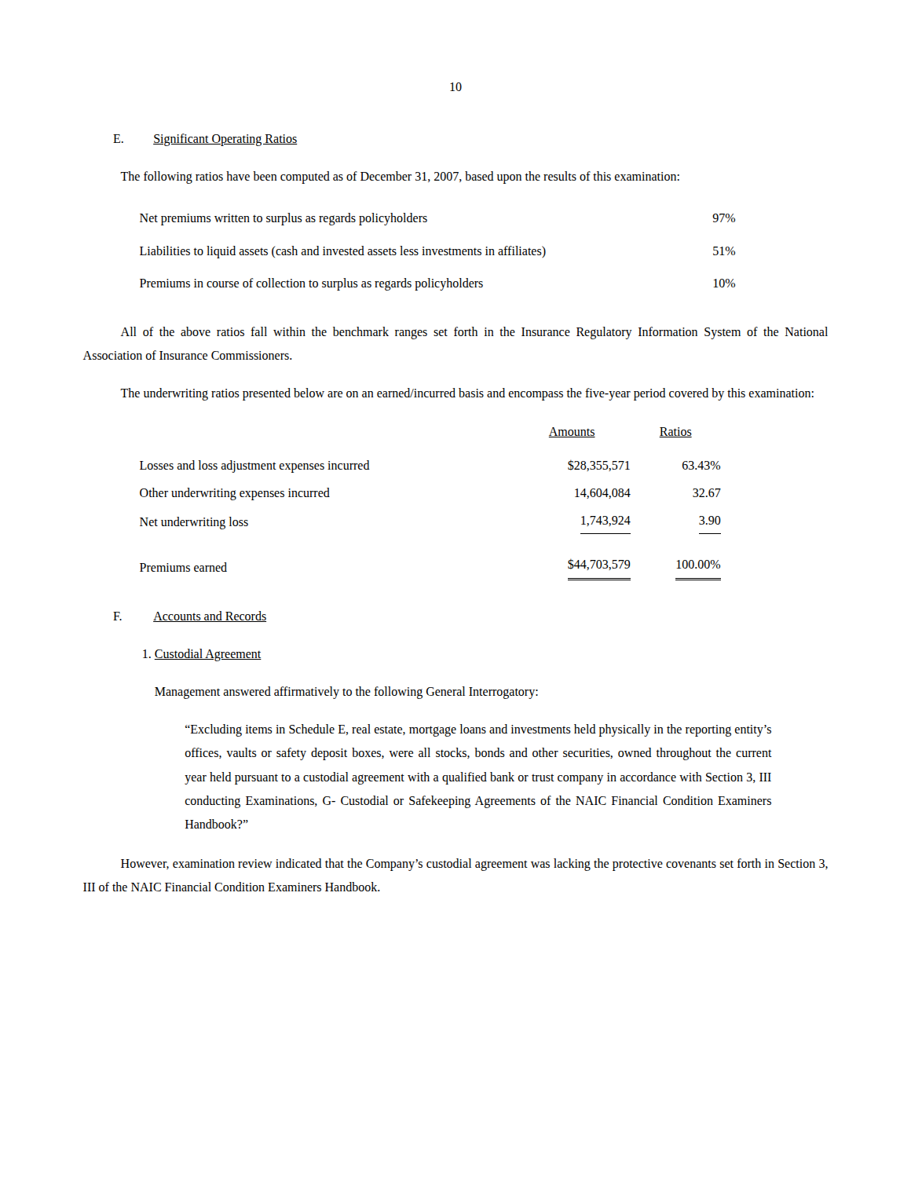10
E. Significant Operating Ratios
The following ratios have been computed as of December 31, 2007, based upon the results of this examination:
| Net premiums written to surplus as regards policyholders | 97% |
| Liabilities to liquid assets (cash and invested assets less investments in affiliates) | 51% |
| Premiums in course of collection to surplus as regards policyholders | 10% |
All of the above ratios fall within the benchmark ranges set forth in the Insurance Regulatory Information System of the National Association of Insurance Commissioners.
The underwriting ratios presented below are on an earned/incurred basis and encompass the five-year period covered by this examination:
| | Amounts | Ratios |
| --- | --- | --- |
| Losses and loss adjustment expenses incurred | $28,355,571 | 63.43% |
| Other underwriting expenses incurred | 14,604,084 | 32.67 |
| Net underwriting loss | 1,743,924 | 3.90 |
| Premiums earned | $44,703,579 | 100.00% |
F. Accounts and Records
Custodial Agreement
Management answered affirmatively to the following General Interrogatory:
“Excluding items in Schedule E, real estate, mortgage loans and investments held physically in the reporting entity’s offices, vaults or safety deposit boxes, were all stocks, bonds and other securities, owned throughout the current year held pursuant to a custodial agreement with a qualified bank or trust company in accordance with Section 3, III conducting Examinations, G- Custodial or Safekeeping Agreements of the NAIC Financial Condition Examiners Handbook?”
However, examination review indicated that the Company’s custodial agreement was lacking the protective covenants set forth in Section 3, III of the NAIC Financial Condition Examiners Handbook.